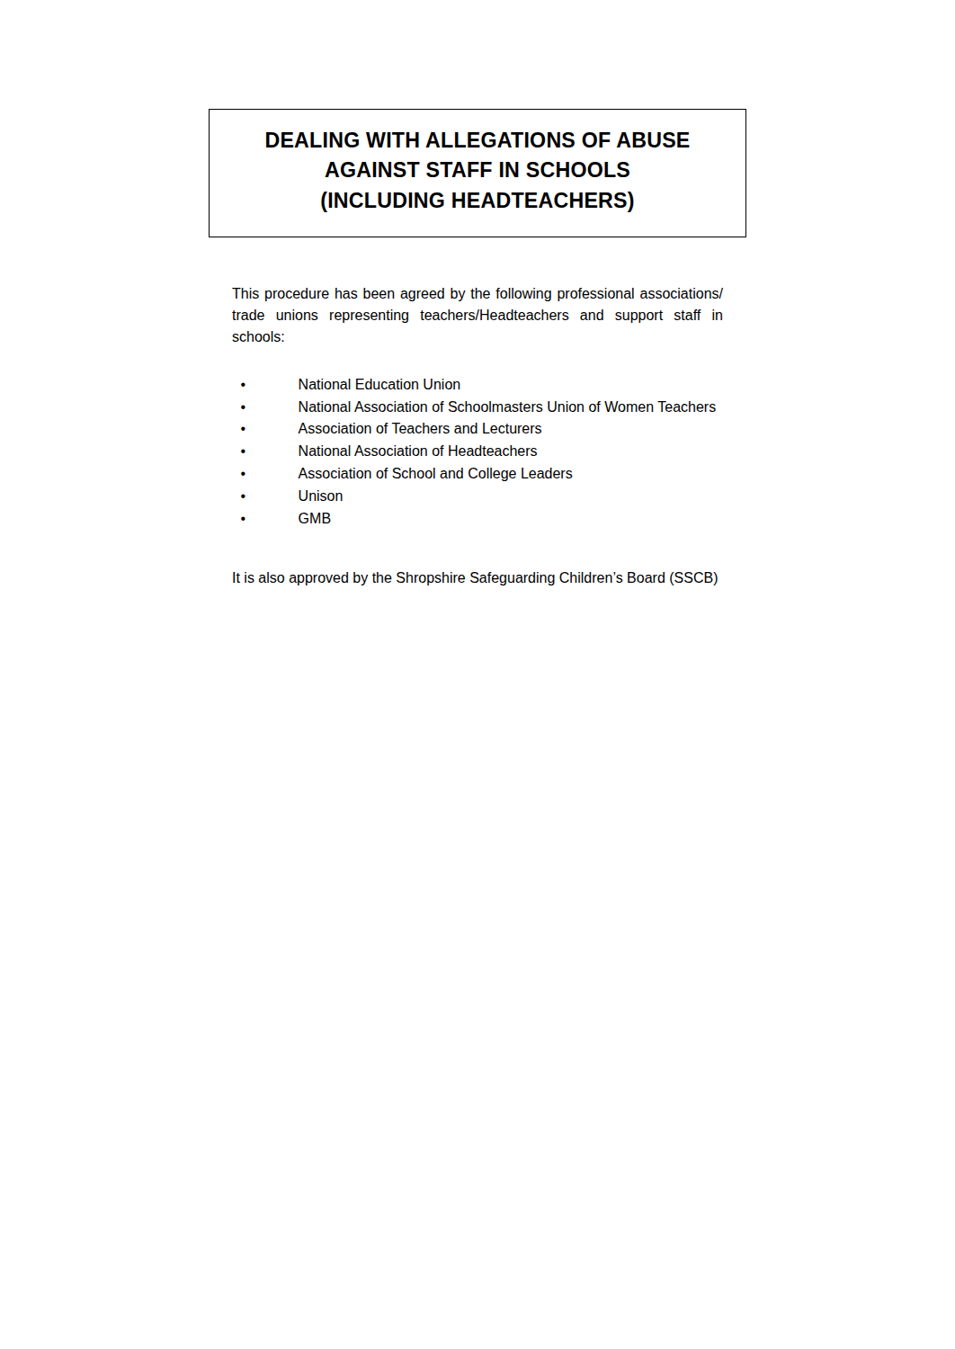Dealing with Allegations of Abuse
Against Staff in Schools
(Including Headteachers)
This procedure has been agreed by the following professional associations/ trade unions representing teachers/Headteachers and support staff in schools:
National Education Union
National Association of Schoolmasters Union of Women Teachers
Association of Teachers and Lecturers
National Association of Headteachers
Association of School and College Leaders
Unison
GMB
It is also approved by the Shropshire Safeguarding Children’s Board (SSCB)